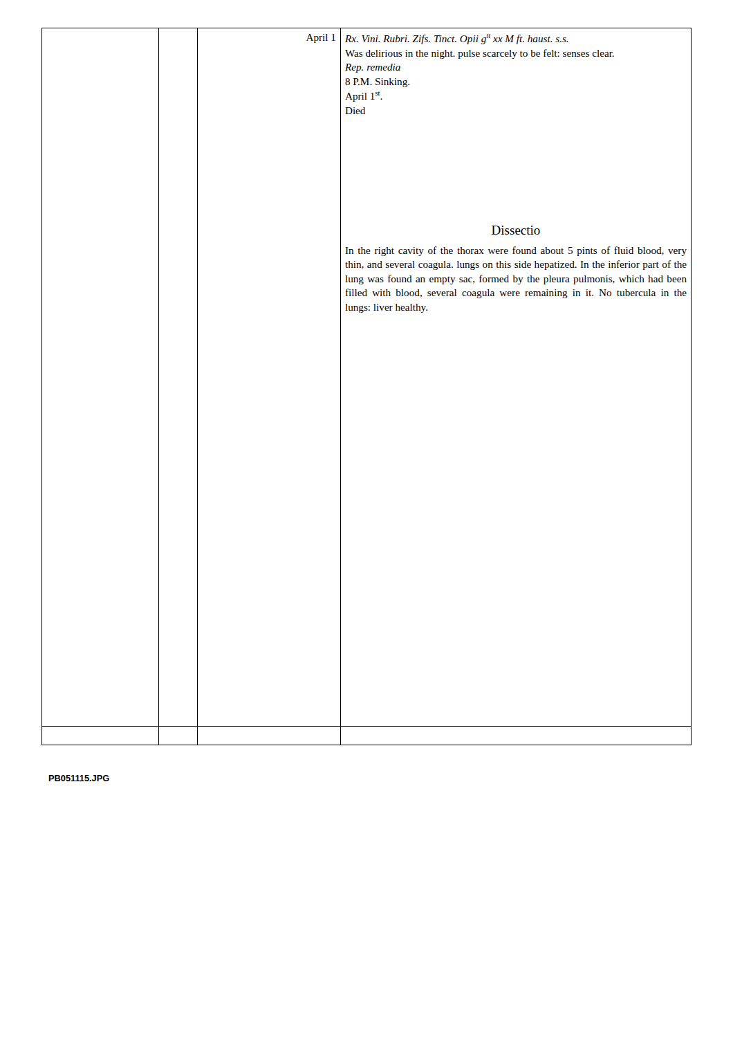| | | April 1 | Rx. Vini. Rubri. Zifs. Tinct. Opii g tt xx M ft. haust. s.s. Was delirious in the night. pulse scarcely to be felt: senses clear. Rep. remedia 8 P.M. Sinking. April 1 st . Died Dissectio In the right cavity of the thorax were found about 5 pints of fluid blood, very thin, and several coagula. lungs on this side hepatized. In the inferior part of the lung was found an empty sac, formed by the pleura pulmonis, which had been filled with blood, several coagula were remaining in it. No tubercula in the lungs: liver healthy. |
PB051115.JPG